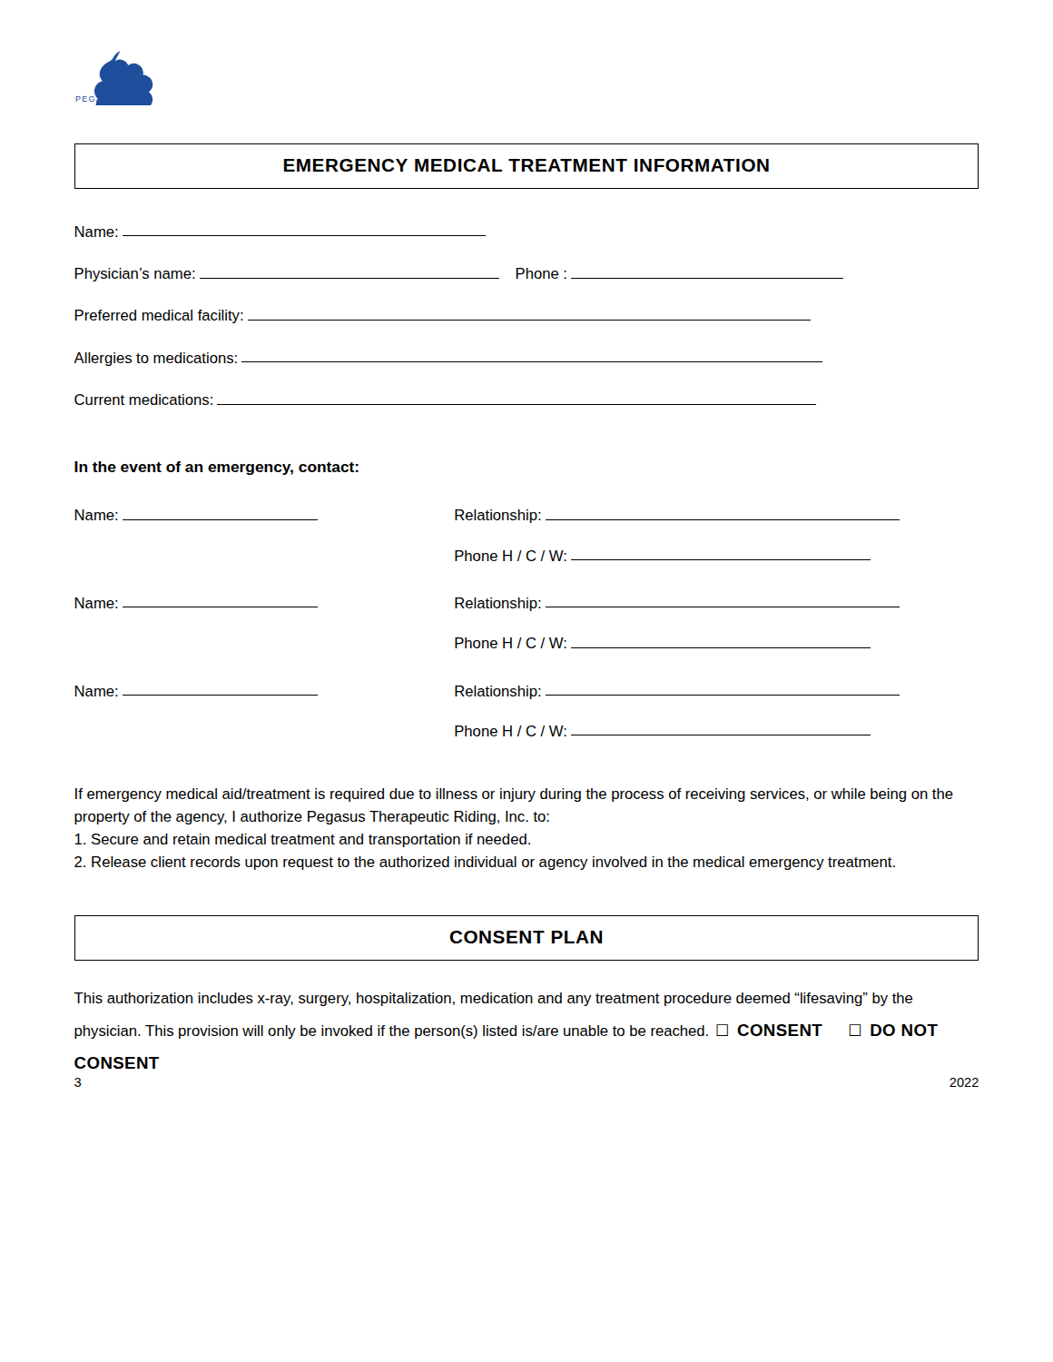PEGASUS
EMERGENCY MEDICAL TREATMENT INFORMATION
Name:
Physician’s name: Phone :
Preferred medical facility:
Allergies to medications:
Current medications:
In the event of an emergency, contact:
| Name: | Relationship: |
| | Phone H / C / W: |
| Name: | Relationship: |
| | Phone H / C / W: |
| Name: | Relationship: |
| | Phone H / C / W: |
If emergency medical aid/treatment is required due to illness or injury during the process of receiving services, or while being on the property of the agency, I authorize Pegasus Therapeutic Riding, Inc. to:
1. Secure and retain medical treatment and transportation if needed.
2. Release client records upon request to the authorized individual or agency involved in the medical emergency treatment.
CONSENT PLAN
This authorization includes x-ray, surgery, hospitalization, medication and any treatment procedure deemed “lifesaving” by the physician. This provision will only be invoked if the person(s) listed is/are unable to be reached. ☐ CONSENT ☐ DO NOT CONSENT
3 2022